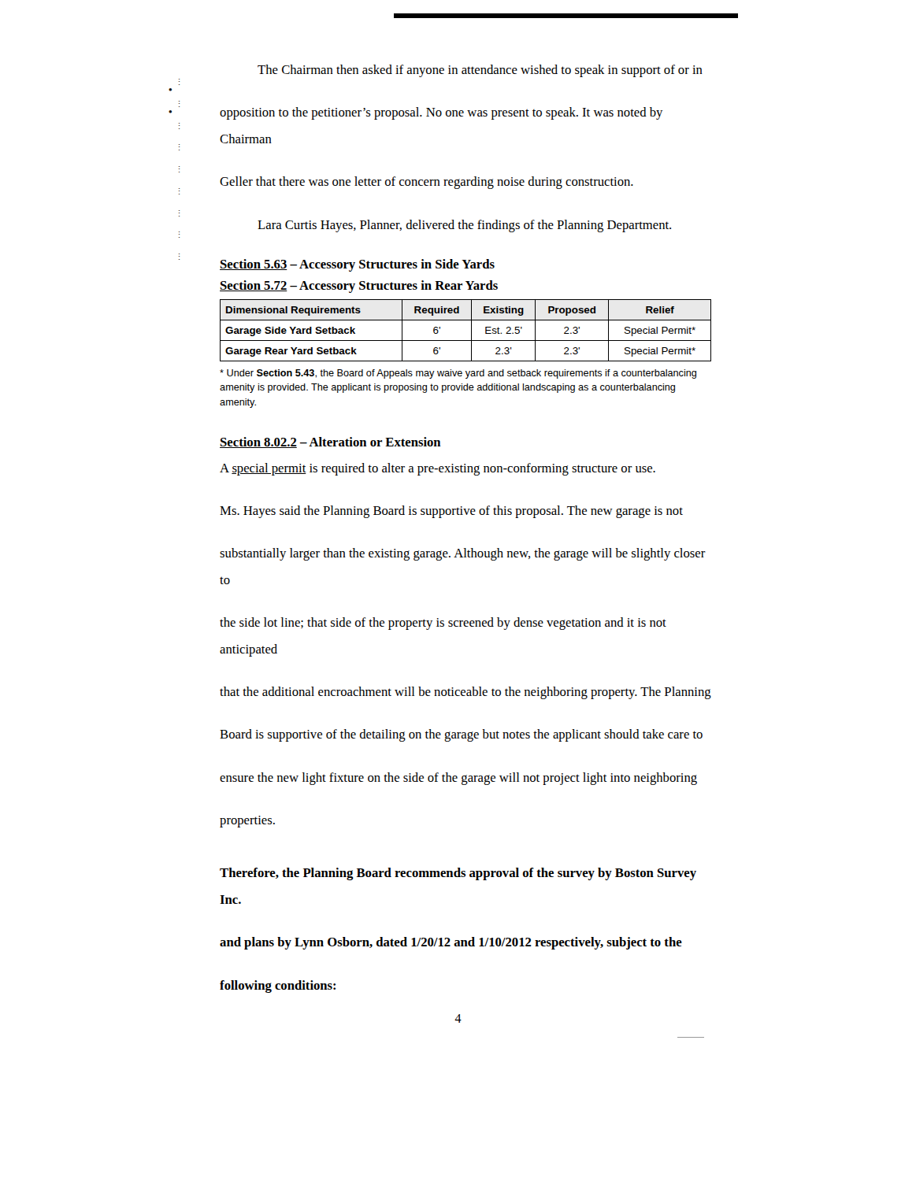• •
⋮
⋮
⋮
⋮
⋮
⋮
⋮
⋮
⋮
The Chairman then asked if anyone in attendance wished to speak in support of or in
opposition to the petitioner’s proposal. No one was present to speak. It was noted by Chairman
Geller that there was one letter of concern regarding noise during construction.
Lara Curtis Hayes, Planner, delivered the findings of the Planning Department.
Section 5.63 – Accessory Structures in Side Yards
Section 5.72 – Accessory Structures in Rear Yards
| Dimensional Requirements | Required | Existing | Proposed | Relief |
| --- | --- | --- | --- | --- |
| Garage Side Yard Setback | 6' | Est. 2.5' | 2.3' | Special Permit* |
| Garage Rear Yard Setback | 6' | 2.3' | 2.3' | Special Permit* |
* Under Section 5.43, the Board of Appeals may waive yard and setback requirements if a counterbalancing amenity is provided. The applicant is proposing to provide additional landscaping as a counterbalancing amenity.
Section 8.02.2 – Alteration or Extension
A special permit is required to alter a pre-existing non-conforming structure or use.
Ms. Hayes said the Planning Board is supportive of this proposal. The new garage is not
substantially larger than the existing garage. Although new, the garage will be slightly closer to
the side lot line; that side of the property is screened by dense vegetation and it is not anticipated
that the additional encroachment will be noticeable to the neighboring property. The Planning
Board is supportive of the detailing on the garage but notes the applicant should take care to
ensure the new light fixture on the side of the garage will not project light into neighboring
properties.
Therefore, the Planning Board recommends approval of the survey by Boston Survey Inc.
and plans by Lynn Osborn, dated 1/20/12 and 1/10/2012 respectively, subject to the
following conditions:
4